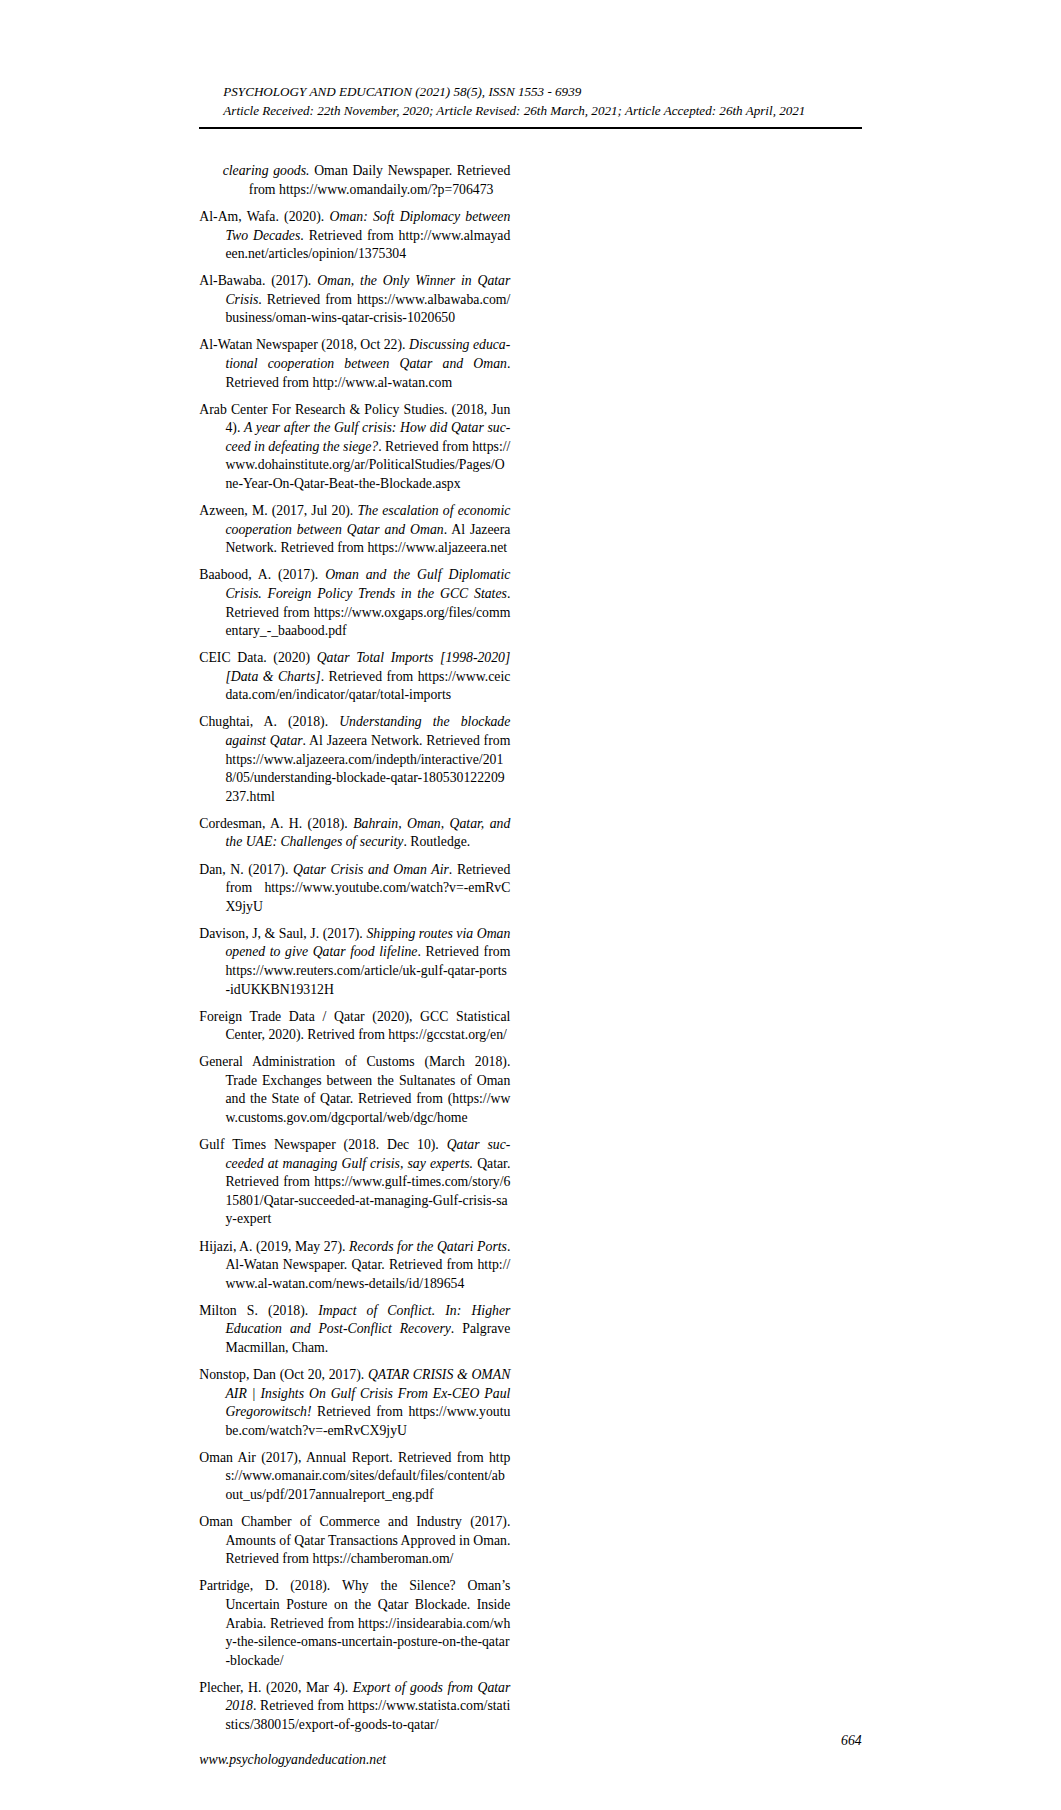PSYCHOLOGY AND EDUCATION (2021) 58(5), ISSN 1553 - 6939 Article Received: 22th November, 2020; Article Revised: 26th March, 2021; Article Accepted: 26th April, 2021
clearing goods. Oman Daily Newspaper. Retrieved from https://www.omandaily.om/?p=706473
Al-Am, Wafa. (2020). Oman: Soft Diplomacy between Two Decades. Retrieved from http://www.almayadeen.net/articles/opinion/1375304
Al-Bawaba. (2017). Oman, the Only Winner in Qatar Crisis. Retrieved from https://www.albawaba.com/business/oman-wins-qatar-crisis-1020650
Al-Watan Newspaper (2018, Oct 22). Discussing educational cooperation between Qatar and Oman. Retrieved from http://www.al-watan.com
Arab Center For Research & Policy Studies. (2018, Jun 4). A year after the Gulf crisis: How did Qatar succeed in defeating the siege?. Retrieved from https://www.dohainstitute.org/ar/PoliticalStudies/Pages/One-Year-On-Qatar-Beat-the-Blockade.aspx
Azween, M. (2017, Jul 20). The escalation of economic cooperation between Qatar and Oman. Al Jazeera Network. Retrieved from https://www.aljazeera.net
Baabood, A. (2017). Oman and the Gulf Diplomatic Crisis. Foreign Policy Trends in the GCC States. Retrieved from https://www.oxgaps.org/files/commentary_-_baabood.pdf
CEIC Data. (2020) Qatar Total Imports [1998-2020] [Data & Charts]. Retrieved from https://www.ceicdata.com/en/indicator/qatar/total-imports
Chughtai, A. (2018). Understanding the blockade against Qatar. Al Jazeera Network. Retrieved from https://www.aljazeera.com/indepth/interactive/2018/05/understanding-blockade-qatar-180530122209237.html
Cordesman, A. H. (2018). Bahrain, Oman, Qatar, and the UAE: Challenges of security. Routledge.
Dan, N. (2017). Qatar Crisis and Oman Air. Retrieved from https://www.youtube.com/watch?v=-emRvCX9jyU
Davison, J, & Saul, J. (2017). Shipping routes via Oman opened to give Qatar food lifeline. Retrieved from https://www.reuters.com/article/uk-gulf-qatar-ports-idUKKBN19312H
Foreign Trade Data / Qatar (2020), GCC Statistical Center, 2020). Retrived from https://gccstat.org/en/
General Administration of Customs (March 2018). Trade Exchanges between the Sultanates of Oman and the State of Qatar. Retrieved from (https://www.customs.gov.om/dgcportal/web/dgc/home
Gulf Times Newspaper (2018. Dec 10). Qatar succeeded at managing Gulf crisis, say experts. Qatar. Retrieved from https://www.gulf-times.com/story/615801/Qatar-succeeded-at-managing-Gulf-crisis-say-expert
Hijazi, A. (2019, May 27). Records for the Qatari Ports. Al-Watan Newspaper. Qatar. Retrieved from http://www.al-watan.com/news-details/id/189654
Milton S. (2018). Impact of Conflict. In: Higher Education and Post-Conflict Recovery. Palgrave Macmillan, Cham.
Nonstop, Dan (Oct 20, 2017). QATAR CRISIS & OMAN AIR | Insights On Gulf Crisis From Ex-CEO Paul Gregorowitsch! Retrieved from https://www.youtube.com/watch?v=-emRvCX9jyU
Oman Air (2017), Annual Report. Retrieved from https://www.omanair.com/sites/default/files/content/about_us/pdf/2017annualreport_eng.pdf
Oman Chamber of Commerce and Industry (2017). Amounts of Qatar Transactions Approved in Oman. Retrieved from https://chamberoman.om/
Partridge, D. (2018). Why the Silence? Oman’s Uncertain Posture on the Qatar Blockade. Inside Arabia. Retrieved from https://insidearabia.com/why-the-silence-omans-uncertain-posture-on-the-qatar-blockade/
Plecher, H. (2020, Mar 4). Export of goods from Qatar 2018. Retrieved from https://www.statista.com/statistics/380015/export-of-goods-to-qatar/
www.psychologyandeducation.net
664